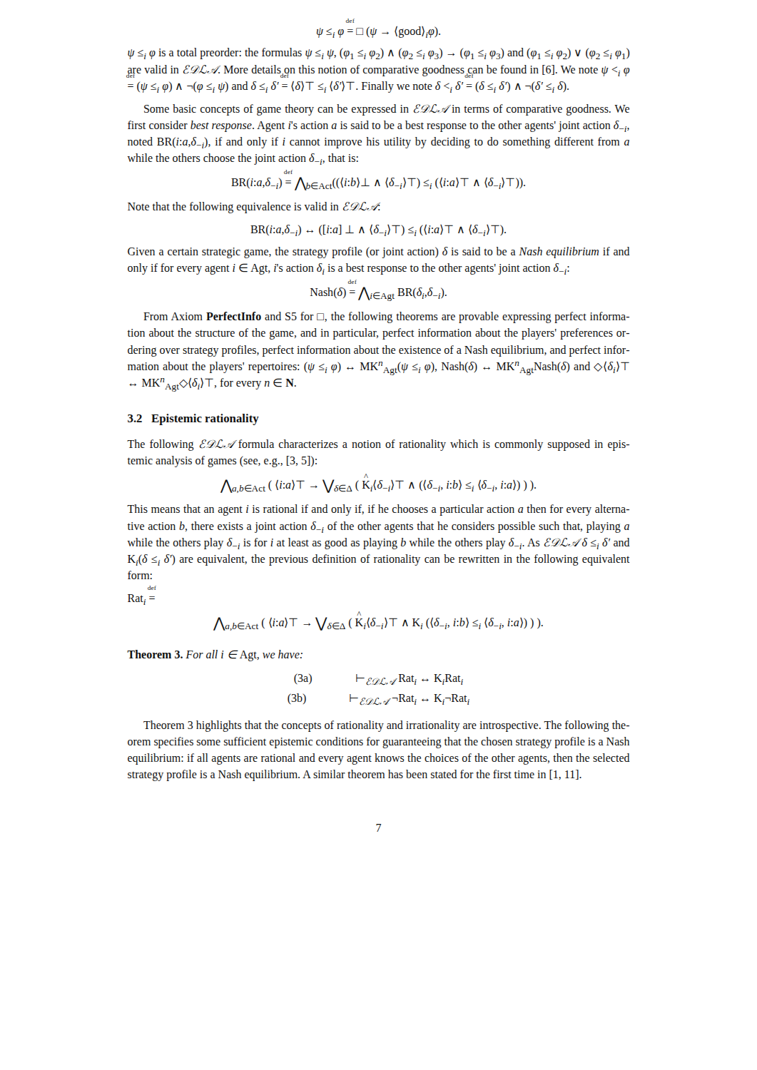ψ ≤i φ def= □ (ψ → ⟨good⟩iφ).
ψ ≤i φ is a total preorder: the formulas ψ ≤i ψ, (φ1 ≤i φ2) ∧ (φ2 ≤i φ3) → (φ1 ≤i φ3) and (φ1 ≤i φ2) ∨ (φ2 ≤i φ1) are valid in ℰ𝒟ℒ𝒜. More details on this notion of comparative goodness can be found in [6]. We note ψ <i φ def= (ψ ≤i φ) ∧ ¬(φ ≤i ψ) and δ ≤i δ′ def= ⟨δ⟩⊤ ≤i ⟨δ′⟩⊤. Finally we note δ <i δ′ def= (δ ≤i δ′) ∧ ¬(δ′ ≤i δ).
Some basic concepts of game theory can be expressed in ℰ𝒟ℒ𝒜 in terms of comparative goodness. We first consider best response. Agent i's action a is said to be a best response to the other agents' joint action δ−i, noted BR(i:a,δ−i), if and only if i cannot improve his utility by deciding to do something different from a while the others choose the joint action δ−i, that is:
BR(i:a,δ−i) def= ⋀b∈Act((⟨i:b⟩⊥ ∧ ⟨δ−i⟩⊤) ≤i (⟨i:a⟩⊤ ∧ ⟨δ−i⟩⊤)).
Note that the following equivalence is valid in ℰ𝒟ℒ𝒜:
BR(i:a,δ−i) ↔ ([i:a] ⊥ ∧ ⟨δ−i⟩⊤) ≤i (⟨i:a⟩⊤ ∧ ⟨δ−i⟩⊤).
Given a certain strategic game, the strategy profile (or joint action) δ is said to be a Nash equilibrium if and only if for every agent i ∈ Agt, i's action δi is a best response to the other agents' joint action δ−i:
Nash(δ) def= ⋀i∈Agt BR(δi,δ−i).
From Axiom PerfectInfo and S5 for □, the following theorems are provable expressing perfect information about the structure of the game, and in particular, perfect information about the players' preferences ordering over strategy profiles, perfect information about the existence of a Nash equilibrium, and perfect information about the players' repertoires: (ψ ≤i φ) ↔ MKnAgt(ψ ≤i φ), Nash(δ) ↔ MKnAgtNash(δ) and ◇⟨δi⟩⊤ ↔ MKnAgt◇⟨δi⟩⊤, for every n ∈ N.
3.2 Epistemic rationality
The following ℰ𝒟ℒ𝒜 formula characterizes a notion of rationality which is commonly supposed in epistemic analysis of games (see, e.g., [3, 5]):
⋀a,b∈Act ( ⟨i:a⟩⊤ → ⋁δ∈Δ ( ^Ki⟨δ−i⟩⊤ ∧ (⟨δ−i, i:b⟩ ≤i ⟨δ−i, i:a⟩) ) ).
This means that an agent i is rational if and only if, if he chooses a particular action a then for every alternative action b, there exists a joint action δ−i of the other agents that he considers possible such that, playing a while the others play δ−i is for i at least as good as playing b while the others play δ−i. As ℰ𝒟ℒ𝒜 δ ≤i δ′ and Ki(δ ≤i δ′) are equivalent, the previous definition of rationality can be rewritten in the following equivalent form:
Rati def=
⋀a,b∈Act ( ⟨i:a⟩⊤ → ⋁δ∈Δ ( ^Ki⟨δ−i⟩⊤ ∧ Ki (⟨δ−i, i:b⟩ ≤i ⟨δ−i, i:a⟩) ) ).
Theorem 3. For all i ∈ Agt, we have:
(3a) ⊢ℰ𝒟ℒ𝒜 Rati ↔ KiRati
(3b) ⊢ℰ𝒟ℒ𝒜 ¬Rati ↔ Ki¬Rati
Theorem 3 highlights that the concepts of rationality and irrationality are introspective. The following theorem specifies some sufficient epistemic conditions for guaranteeing that the chosen strategy profile is a Nash equilibrium: if all agents are rational and every agent knows the choices of the other agents, then the selected strategy profile is a Nash equilibrium. A similar theorem has been stated for the first time in [1, 11].
7